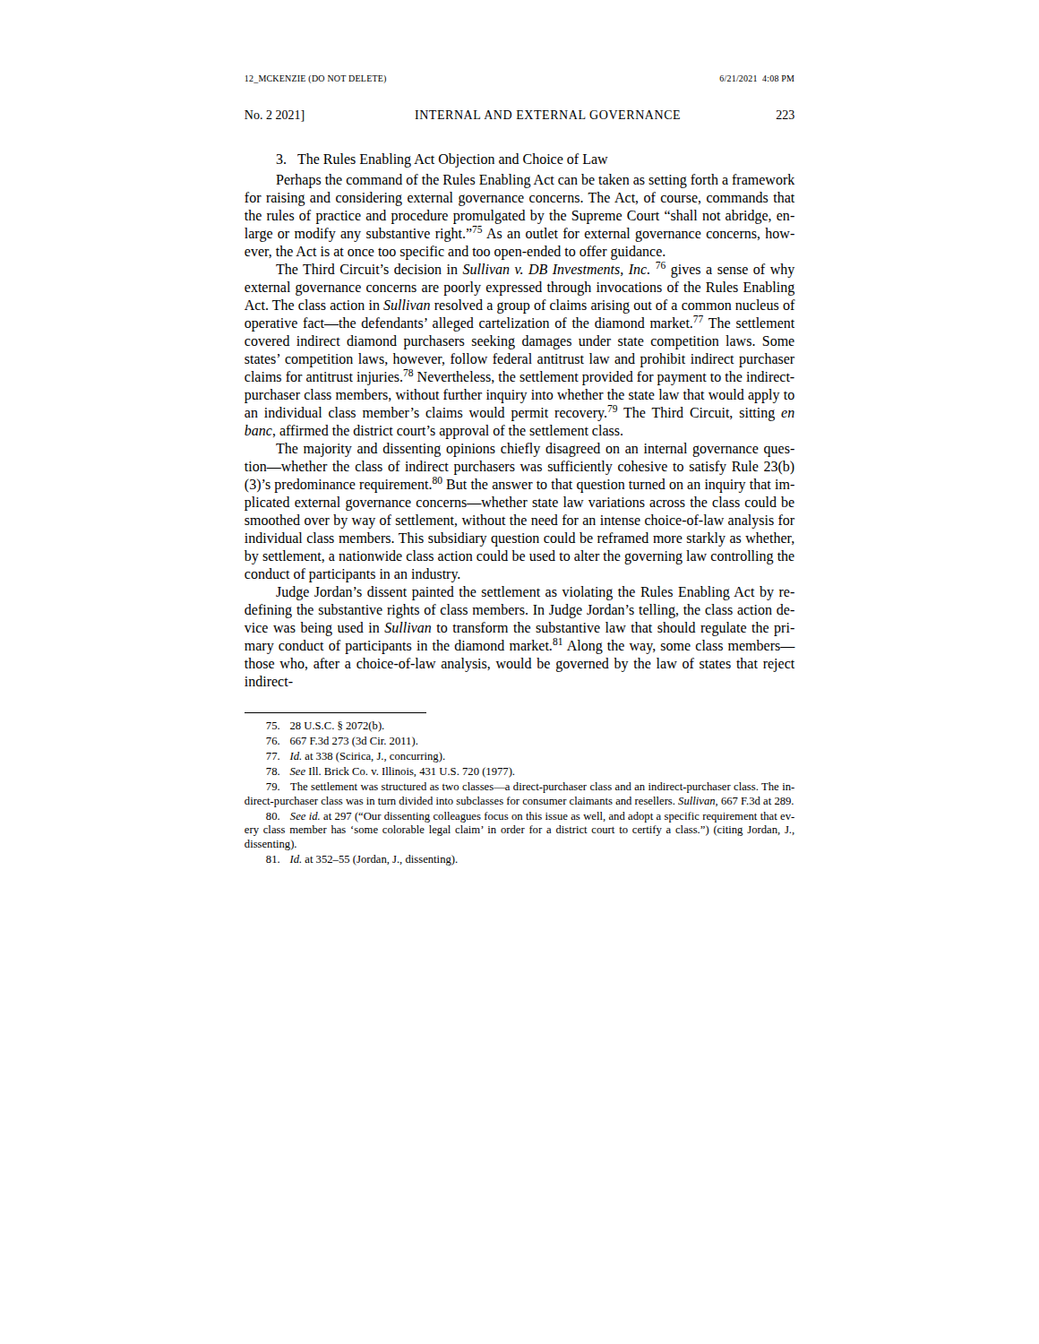12_McKenzie (Do Not Delete) 6/21/2021 4:08 PM
No. 2 2021] Internal and External Governance 223
3. The Rules Enabling Act Objection and Choice of Law
Perhaps the command of the Rules Enabling Act can be taken as setting forth a framework for raising and considering external governance concerns. The Act, of course, commands that the rules of practice and procedure promulgated by the Supreme Court “shall not abridge, enlarge or modify any substantive right.”75 As an outlet for external governance concerns, however, the Act is at once too specific and too open-ended to offer guidance.
The Third Circuit’s decision in Sullivan v. DB Investments, Inc. 76 gives a sense of why external governance concerns are poorly expressed through invocations of the Rules Enabling Act. The class action in Sullivan resolved a group of claims arising out of a common nucleus of operative fact—the defendants’ alleged cartelization of the diamond market.77 The settlement covered indirect diamond purchasers seeking damages under state competition laws. Some states’ competition laws, however, follow federal antitrust law and prohibit indirect purchaser claims for antitrust injuries.78 Nevertheless, the settlement provided for payment to the indirect-purchaser class members, without further inquiry into whether the state law that would apply to an individual class member’s claims would permit recovery.79 The Third Circuit, sitting en banc, affirmed the district court’s approval of the settlement class.
The majority and dissenting opinions chiefly disagreed on an internal governance question—whether the class of indirect purchasers was sufficiently cohesive to satisfy Rule 23(b)(3)’s predominance requirement.80 But the answer to that question turned on an inquiry that implicated external governance concerns—whether state law variations across the class could be smoothed over by way of settlement, without the need for an intense choice-of-law analysis for individual class members. This subsidiary question could be reframed more starkly as whether, by settlement, a nationwide class action could be used to alter the governing law controlling the conduct of participants in an industry.
Judge Jordan’s dissent painted the settlement as violating the Rules Enabling Act by redefining the substantive rights of class members. In Judge Jordan’s telling, the class action device was being used in Sullivan to transform the substantive law that should regulate the primary conduct of participants in the diamond market.81 Along the way, some class members—those who, after a choice-of-law analysis, would be governed by the law of states that reject indirect-
75. 28 U.S.C. § 2072(b).
76. 667 F.3d 273 (3d Cir. 2011).
77. Id. at 338 (Scirica, J., concurring).
78. See Ill. Brick Co. v. Illinois, 431 U.S. 720 (1977).
79. The settlement was structured as two classes—a direct-purchaser class and an indirect-purchaser class. The indirect-purchaser class was in turn divided into subclasses for consumer claimants and resellers. Sullivan, 667 F.3d at 289.
80. See id. at 297 (“Our dissenting colleagues focus on this issue as well, and adopt a specific requirement that every class member has ‘some colorable legal claim’ in order for a district court to certify a class.”) (citing Jordan, J., dissenting).
81. Id. at 352–55 (Jordan, J., dissenting).